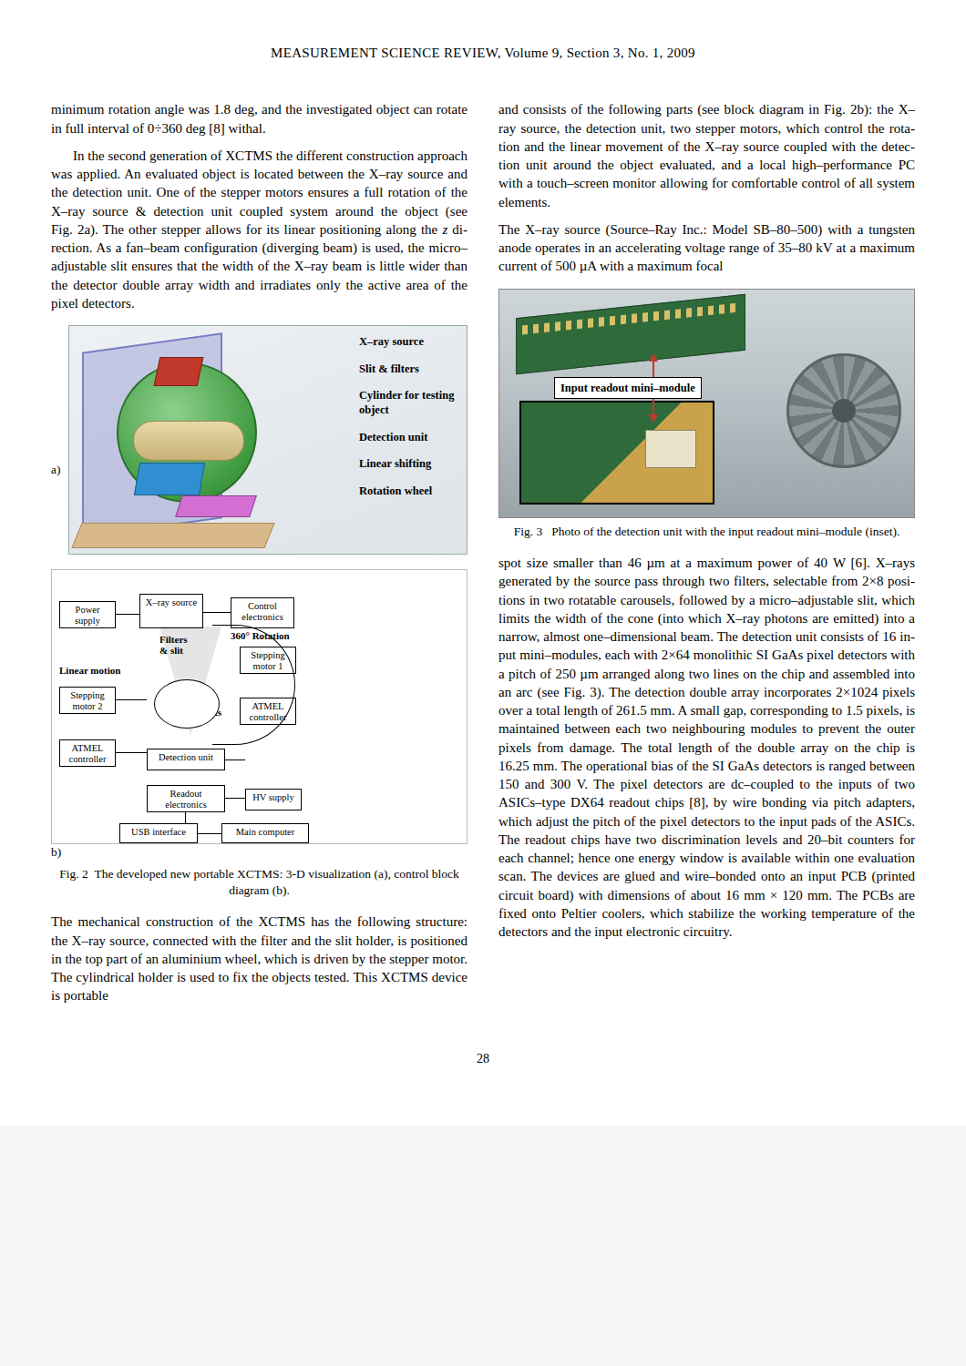MEASUREMENT SCIENCE REVIEW, Volume 9, Section 3, No. 1, 2009
minimum rotation angle was 1.8 deg, and the investigated object can rotate in full interval of 0÷360 deg [8] withal.
In the second generation of XCTMS the different construction approach was applied. An evaluated object is located between the X–ray source and the detection unit. One of the stepper motors ensures a full rotation of the X–ray source & detection unit coupled system around the object (see Fig. 2a). The other stepper allows for its linear positioning along the z direction. As a fan–beam configuration (diverging beam) is used, the micro–adjustable slit ensures that the width of the X–ray beam is little wider than the detector double array width and irradiates only the active area of the pixel detectors.
a)
X–ray source
Slit & filters
Cylinder for testing object
Detection unit
Linear shifting
Rotation wheel
Power supply
X–ray source
Control electronics
Stepping motor 2
ATMEL controller
Stepping motor 1
ATMEL controller
Detection unit
Readout electronics
HV supply
USB interface
Main computer
Filters
& slit
360° Rotation
Linear motion
Objects
b)
Fig. 2 The developed new portable XCTMS: 3-D visualization (a), control block diagram (b).
The mechanical construction of the XCTMS has the following structure: the X–ray source, connected with the filter and the slit holder, is positioned in the top part of an aluminium wheel, which is driven by the stepper motor. The cylindrical holder is used to fix the objects tested. This XCTMS device is portable
and consists of the following parts (see block diagram in Fig. 2b): the X–ray source, the detection unit, two stepper motors, which control the rotation and the linear movement of the X–ray source coupled with the detection unit around the object evaluated, and a local high–performance PC with a touch–screen monitor allowing for comfortable control of all system elements.
The X–ray source (Source–Ray Inc.: Model SB–80–500) with a tungsten anode operates in an accelerating voltage range of 35–80 kV at a maximum current of 500 µA with a maximum focal
Input readout mini–module
Fig. 3 Photo of the detection unit with the input readout mini–module (inset).
spot size smaller than 46 µm at a maximum power of 40 W [6]. X–rays generated by the source pass through two filters, selectable from 2×8 positions in two rotatable carousels, followed by a micro–adjustable slit, which limits the width of the cone (into which X–ray photons are emitted) into a narrow, almost one–dimensional beam. The detection unit consists of 16 input mini–modules, each with 2×64 monolithic SI GaAs pixel detectors with a pitch of 250 µm arranged along two lines on the chip and assembled into an arc (see Fig. 3). The detection double array incorporates 2×1024 pixels over a total length of 261.5 mm. A small gap, corresponding to 1.5 pixels, is maintained between each two neighbouring modules to prevent the outer pixels from damage. The total length of the double array on the chip is 16.25 mm. The operational bias of the SI GaAs detectors is ranged between 150 and 300 V. The pixel detectors are dc–coupled to the inputs of two ASICs–type DX64 readout chips [8], by wire bonding via pitch adapters, which adjust the pitch of the pixel detectors to the input pads of the ASICs. The readout chips have two discrimination levels and 20–bit counters for each channel; hence one energy window is available within one evaluation scan. The devices are glued and wire–bonded onto an input PCB (printed circuit board) with dimensions of about 16 mm × 120 mm. The PCBs are fixed onto Peltier coolers, which stabilize the working temperature of the detectors and the input electronic circuitry.
28